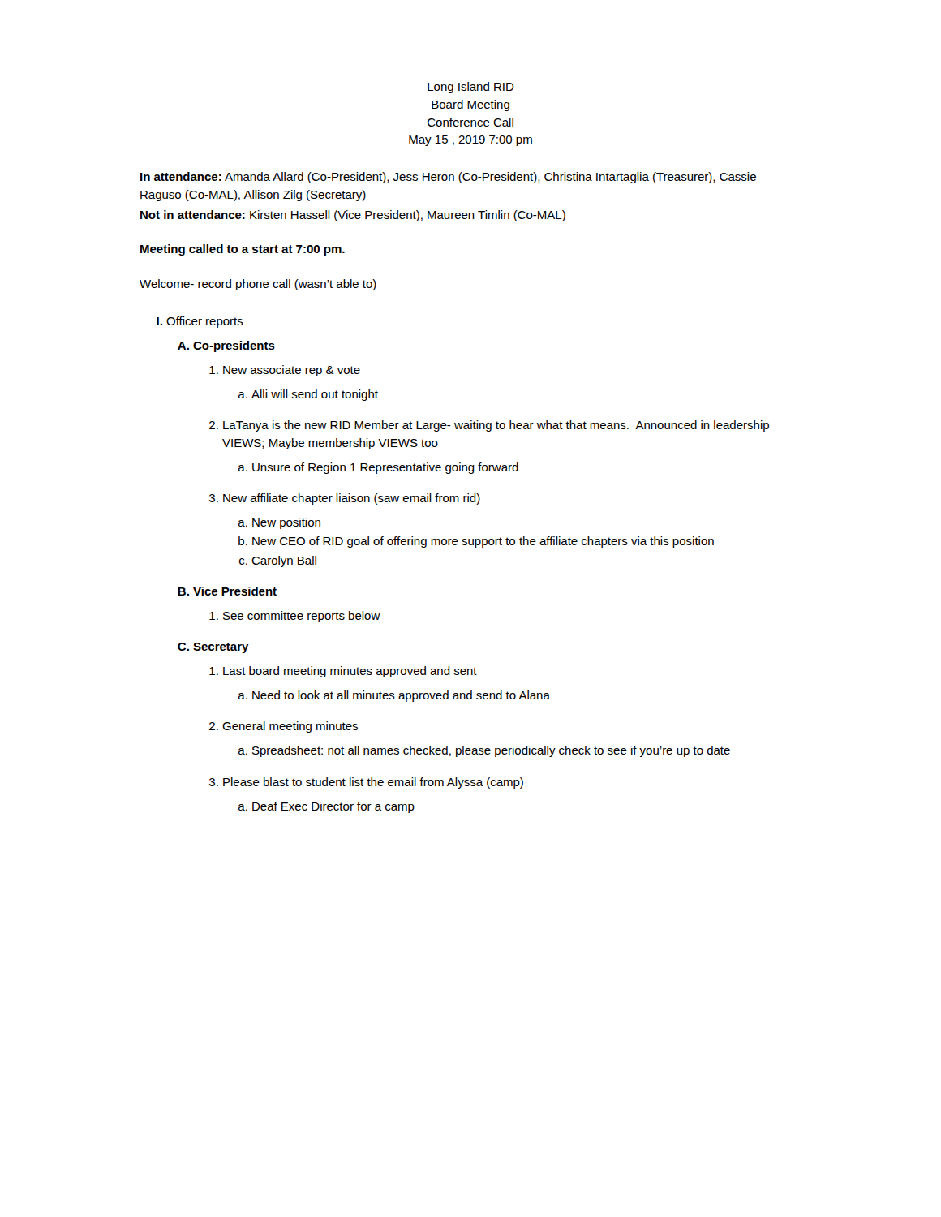Long Island RID
Board Meeting
Conference Call
May 15 , 2019 7:00 pm
In attendance: Amanda Allard (Co-President), Jess Heron (Co-President), Christina Intartaglia (Treasurer), Cassie Raguso (Co-MAL), Allison Zilg (Secretary)
Not in attendance: Kirsten Hassell (Vice President), Maureen Timlin (Co-MAL)
Meeting called to a start at 7:00 pm.
Welcome- record phone call (wasn’t able to)
Officer reports
Co-presidents
New associate rep & vote
Alli will send out tonight
LaTanya is the new RID Member at Large- waiting to hear what that means. Announced in leadership VIEWS; Maybe membership VIEWS too
Unsure of Region 1 Representative going forward
New affiliate chapter liaison (saw email from rid)
New position
New CEO of RID goal of offering more support to the affiliate chapters via this position
Carolyn Ball
Vice President
See committee reports below
Secretary
Last board meeting minutes approved and sent
Need to look at all minutes approved and send to Alana
General meeting minutes
Spreadsheet: not all names checked, please periodically check to see if you’re up to date
Please blast to student list the email from Alyssa (camp)
Deaf Exec Director for a camp